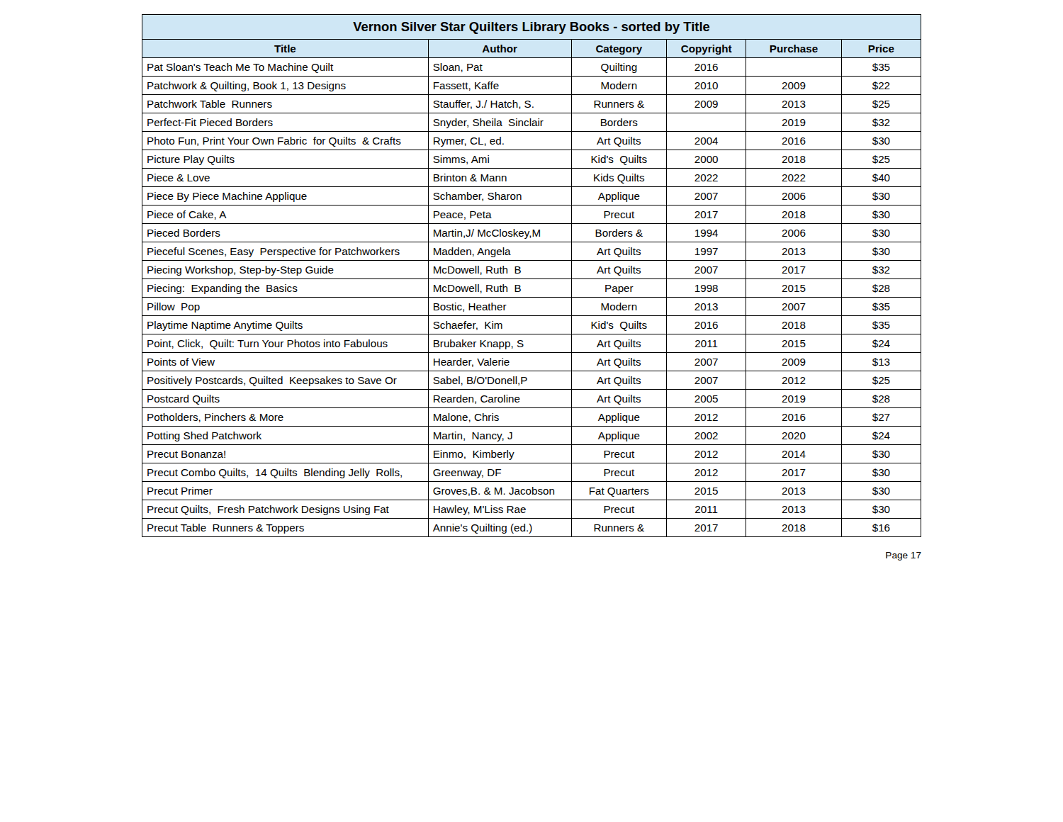Vernon Silver Star Quilters Library Books - sorted by Title
| Title | Author | Category | Copyright | Purchase | Price |
| --- | --- | --- | --- | --- | --- |
| Pat Sloan's Teach Me To Machine Quilt | Sloan, Pat | Quilting | 2016 | | $35 |
| Patchwork & Quilting, Book 1, 13 Designs | Fassett, Kaffe | Modern | 2010 | 2009 | $22 |
| Patchwork Table Runners | Stauffer, J./ Hatch, S. | Runners & | 2009 | 2013 | $25 |
| Perfect-Fit Pieced Borders | Snyder, Sheila Sinclair | Borders | | 2019 | $32 |
| Photo Fun, Print Your Own Fabric for Quilts & Crafts | Rymer, CL, ed. | Art Quilts | 2004 | 2016 | $30 |
| Picture Play Quilts | Simms, Ami | Kid's Quilts | 2000 | 2018 | $25 |
| Piece & Love | Brinton & Mann | Kids Quilts | 2022 | 2022 | $40 |
| Piece By Piece Machine Applique | Schamber, Sharon | Applique | 2007 | 2006 | $30 |
| Piece of Cake, A | Peace, Peta | Precut | 2017 | 2018 | $30 |
| Pieced Borders | Martin,J/ McCloskey,M | Borders & | 1994 | 2006 | $30 |
| Pieceful Scenes, Easy Perspective for Patchworkers | Madden, Angela | Art Quilts | 1997 | 2013 | $30 |
| Piecing Workshop, Step-by-Step Guide | McDowell, Ruth B | Art Quilts | 2007 | 2017 | $32 |
| Piecing: Expanding the Basics | McDowell, Ruth B | Paper | 1998 | 2015 | $28 |
| Pillow Pop | Bostic, Heather | Modern | 2013 | 2007 | $35 |
| Playtime Naptime Anytime Quilts | Schaefer, Kim | Kid's Quilts | 2016 | 2018 | $35 |
| Point, Click, Quilt: Turn Your Photos into Fabulous | Brubaker Knapp, S | Art Quilts | 2011 | 2015 | $24 |
| Points of View | Hearder, Valerie | Art Quilts | 2007 | 2009 | $13 |
| Positively Postcards, Quilted Keepsakes to Save Or | Sabel, B/O'Donell,P | Art Quilts | 2007 | 2012 | $25 |
| Postcard Quilts | Rearden, Caroline | Art Quilts | 2005 | 2019 | $28 |
| Potholders, Pinchers & More | Malone, Chris | Applique | 2012 | 2016 | $27 |
| Potting Shed Patchwork | Martin, Nancy, J | Applique | 2002 | 2020 | $24 |
| Precut Bonanza! | Einmo, Kimberly | Precut | 2012 | 2014 | $30 |
| Precut Combo Quilts, 14 Quilts Blending Jelly Rolls, | Greenway, DF | Precut | 2012 | 2017 | $30 |
| Precut Primer | Groves,B. & M. Jacobson | Fat Quarters | 2015 | 2013 | $30 |
| Precut Quilts, Fresh Patchwork Designs Using Fat | Hawley, M'Liss Rae | Precut | 2011 | 2013 | $30 |
| Precut Table Runners & Toppers | Annie's Quilting (ed.) | Runners & | 2017 | 2018 | $16 |
Page 17